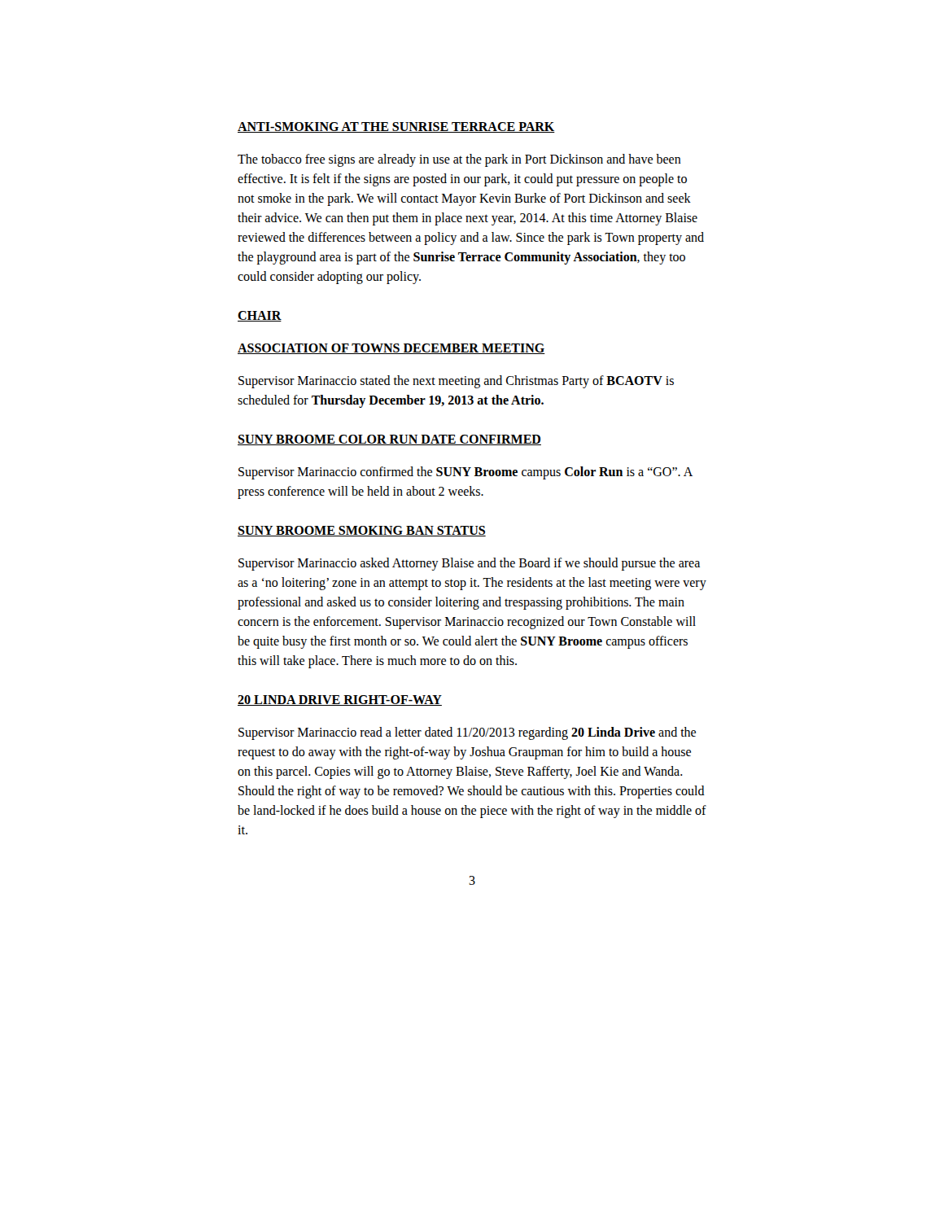ANTI-SMOKING AT THE SUNRISE TERRACE PARK
The tobacco free signs are already in use at the park in Port Dickinson and have been effective. It is felt if the signs are posted in our park, it could put pressure on people to not smoke in the park. We will contact Mayor Kevin Burke of Port Dickinson and seek their advice. We can then put them in place next year, 2014. At this time Attorney Blaise reviewed the differences between a policy and a law. Since the park is Town property and the playground area is part of the Sunrise Terrace Community Association, they too could consider adopting our policy.
CHAIR
ASSOCIATION OF TOWNS DECEMBER MEETING
Supervisor Marinaccio stated the next meeting and Christmas Party of BCAOTV is scheduled for Thursday December 19, 2013 at the Atrio.
SUNY BROOME COLOR RUN DATE CONFIRMED
Supervisor Marinaccio confirmed the SUNY Broome campus Color Run is a “GO”. A press conference will be held in about 2 weeks.
SUNY BROOME SMOKING BAN STATUS
Supervisor Marinaccio asked Attorney Blaise and the Board if we should pursue the area as a ‘no loitering’ zone in an attempt to stop it. The residents at the last meeting were very professional and asked us to consider loitering and trespassing prohibitions. The main concern is the enforcement. Supervisor Marinaccio recognized our Town Constable will be quite busy the first month or so. We could alert the SUNY Broome campus officers this will take place. There is much more to do on this.
20 LINDA DRIVE RIGHT-OF-WAY
Supervisor Marinaccio read a letter dated 11/20/2013 regarding 20 Linda Drive and the request to do away with the right-of-way by Joshua Graupman for him to build a house on this parcel. Copies will go to Attorney Blaise, Steve Rafferty, Joel Kie and Wanda. Should the right of way to be removed? We should be cautious with this. Properties could be land-locked if he does build a house on the piece with the right of way in the middle of it.
3